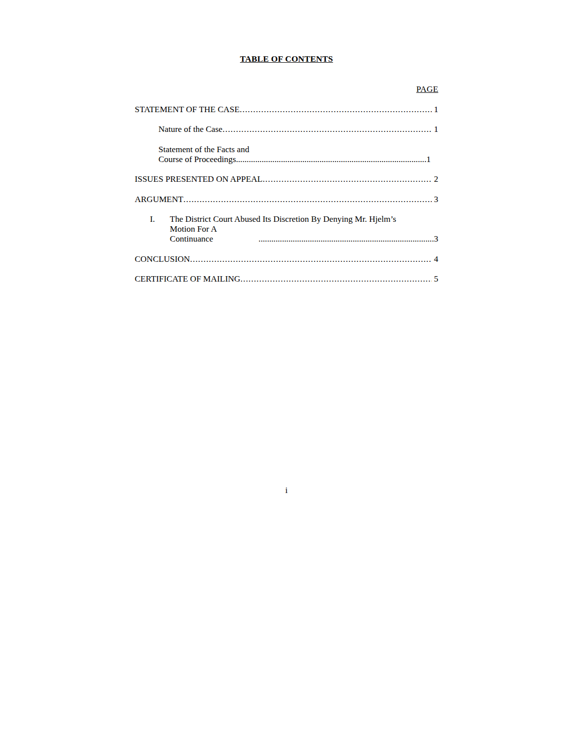TABLE OF CONTENTS
PAGE
STATEMENT OF THE CASE ......................................................................................... 1
Nature of the Case ................................................................................................ 1
Statement of the Facts and
Course of Proceedings ......................................................................................... 1
ISSUES PRESENTED ON APPEAL ............................................................................. 2
ARGUMENT ................................................................................................................ 3
I.
The District Court Abused Its Discretion By Denying Mr. Hjelm’s
Motion For A Continuance .................................................................................. 3
CONCLUSION ........................................................................................................... 4
CERTIFICATE OF MAILING ....................................................................................... 5
i